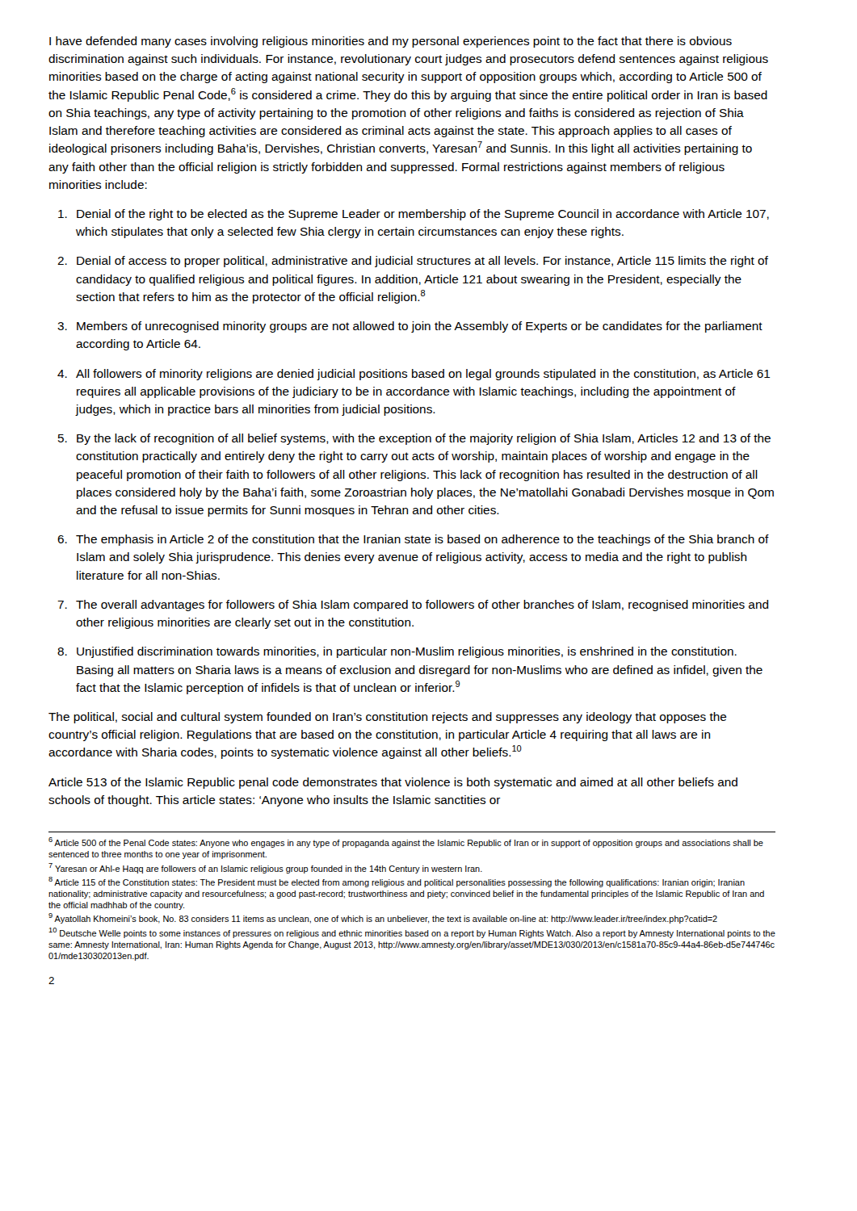I have defended many cases involving religious minorities and my personal experiences point to the fact that there is obvious discrimination against such individuals. For instance, revolutionary court judges and prosecutors defend sentences against religious minorities based on the charge of acting against national security in support of opposition groups which, according to Article 500 of the Islamic Republic Penal Code,6 is considered a crime. They do this by arguing that since the entire political order in Iran is based on Shia teachings, any type of activity pertaining to the promotion of other religions and faiths is considered as rejection of Shia Islam and therefore teaching activities are considered as criminal acts against the state. This approach applies to all cases of ideological prisoners including Baha’is, Dervishes, Christian converts, Yaresan7 and Sunnis. In this light all activities pertaining to any faith other than the official religion is strictly forbidden and suppressed. Formal restrictions against members of religious minorities include:
Denial of the right to be elected as the Supreme Leader or membership of the Supreme Council in accordance with Article 107, which stipulates that only a selected few Shia clergy in certain circumstances can enjoy these rights.
Denial of access to proper political, administrative and judicial structures at all levels. For instance, Article 115 limits the right of candidacy to qualified religious and political figures. In addition, Article 121 about swearing in the President, especially the section that refers to him as the protector of the official religion.8
Members of unrecognised minority groups are not allowed to join the Assembly of Experts or be candidates for the parliament according to Article 64.
All followers of minority religions are denied judicial positions based on legal grounds stipulated in the constitution, as Article 61 requires all applicable provisions of the judiciary to be in accordance with Islamic teachings, including the appointment of judges, which in practice bars all minorities from judicial positions.
By the lack of recognition of all belief systems, with the exception of the majority religion of Shia Islam, Articles 12 and 13 of the constitution practically and entirely deny the right to carry out acts of worship, maintain places of worship and engage in the peaceful promotion of their faith to followers of all other religions. This lack of recognition has resulted in the destruction of all places considered holy by the Baha’i faith, some Zoroastrian holy places, the Ne’matollahi Gonabadi Dervishes mosque in Qom and the refusal to issue permits for Sunni mosques in Tehran and other cities.
The emphasis in Article 2 of the constitution that the Iranian state is based on adherence to the teachings of the Shia branch of Islam and solely Shia jurisprudence. This denies every avenue of religious activity, access to media and the right to publish literature for all non-Shias.
The overall advantages for followers of Shia Islam compared to followers of other branches of Islam, recognised minorities and other religious minorities are clearly set out in the constitution.
Unjustified discrimination towards minorities, in particular non-Muslim religious minorities, is enshrined in the constitution. Basing all matters on Sharia laws is a means of exclusion and disregard for non-Muslims who are defined as infidel, given the fact that the Islamic perception of infidels is that of unclean or inferior.9
The political, social and cultural system founded on Iran’s constitution rejects and suppresses any ideology that opposes the country’s official religion. Regulations that are based on the constitution, in particular Article 4 requiring that all laws are in accordance with Sharia codes, points to systematic violence against all other beliefs.10
Article 513 of the Islamic Republic penal code demonstrates that violence is both systematic and aimed at all other beliefs and schools of thought. This article states: ‘Anyone who insults the Islamic sanctities or
6 Article 500 of the Penal Code states: Anyone who engages in any type of propaganda against the Islamic Republic of Iran or in support of opposition groups and associations shall be sentenced to three months to one year of imprisonment.
7 Yaresan or Ahl-e Haqq are followers of an Islamic religious group founded in the 14th Century in western Iran.
8 Article 115 of the Constitution states: The President must be elected from among religious and political personalities possessing the following qualifications: Iranian origin; Iranian nationality; administrative capacity and resourcefulness; a good past-record; trustworthiness and piety; convinced belief in the fundamental principles of the Islamic Republic of Iran and the official madhhab of the country.
9 Ayatollah Khomeini’s book, No. 83 considers 11 items as unclean, one of which is an unbeliever, the text is available on-line at: http://www.leader.ir/tree/index.php?catid=2
10 Deutsche Welle points to some instances of pressures on religious and ethnic minorities based on a report by Human Rights Watch. Also a report by Amnesty International points to the same: Amnesty International, Iran: Human Rights Agenda for Change, August 2013, http://www.amnesty.org/en/library/asset/MDE13/030/2013/en/c1581a70-85c9-44a4-86eb-d5e744746c01/mde130302013en.pdf.
2